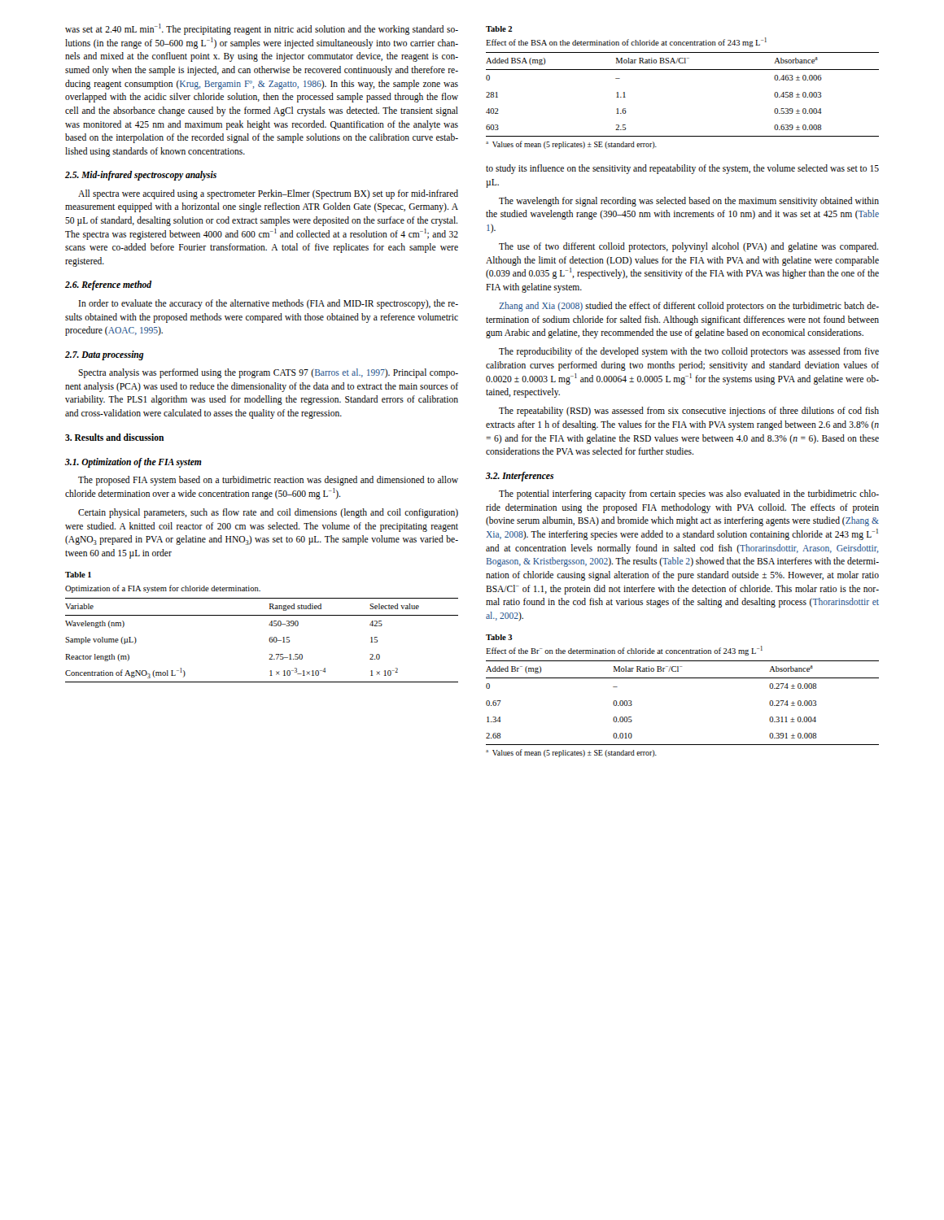was set at 2.40 mL min−1. The precipitating reagent in nitric acid solution and the working standard solutions (in the range of 50–600 mg L−1) or samples were injected simultaneously into two carrier channels and mixed at the confluent point x. By using the injector commutator device, the reagent is consumed only when the sample is injected, and can otherwise be recovered continuously and therefore reducing reagent consumption (Krug, Bergamin Fº, & Zagatto, 1986). In this way, the sample zone was overlapped with the acidic silver chloride solution, then the processed sample passed through the flow cell and the absorbance change caused by the formed AgCl crystals was detected. The transient signal was monitored at 425 nm and maximum peak height was recorded. Quantification of the analyte was based on the interpolation of the recorded signal of the sample solutions on the calibration curve established using standards of known concentrations.
2.5. Mid-infrared spectroscopy analysis
All spectra were acquired using a spectrometer Perkin–Elmer (Spectrum BX) set up for mid-infrared measurement equipped with a horizontal one single reflection ATR Golden Gate (Specac, Germany). A 50 µL of standard, desalting solution or cod extract samples were deposited on the surface of the crystal. The spectra was registered between 4000 and 600 cm−1 and collected at a resolution of 4 cm−1; and 32 scans were co-added before Fourier transformation. A total of five replicates for each sample were registered.
2.6. Reference method
In order to evaluate the accuracy of the alternative methods (FIA and MID-IR spectroscopy), the results obtained with the proposed methods were compared with those obtained by a reference volumetric procedure (AOAC, 1995).
2.7. Data processing
Spectra analysis was performed using the program CATS 97 (Barros et al., 1997). Principal component analysis (PCA) was used to reduce the dimensionality of the data and to extract the main sources of variability. The PLS1 algorithm was used for modelling the regression. Standard errors of calibration and cross-validation were calculated to asses the quality of the regression.
3. Results and discussion
3.1. Optimization of the FIA system
The proposed FIA system based on a turbidimetric reaction was designed and dimensioned to allow chloride determination over a wide concentration range (50–600 mg L−1).
Certain physical parameters, such as flow rate and coil dimensions (length and coil configuration) were studied. A knitted coil reactor of 200 cm was selected. The volume of the precipitating reagent (AgNO3 prepared in PVA or gelatine and HNO3) was set to 60 µL. The sample volume was varied between 60 and 15 µL in order
Table 1 Optimization of a FIA system for chloride determination.
| Variable | Ranged studied | Selected value |
| --- | --- | --- |
| Wavelength (nm) | 450–390 | 425 |
| Sample volume (µL) | 60–15 | 15 |
| Reactor length (m) | 2.75–1.50 | 2.0 |
| Concentration of AgNO 3 (mol L −1 ) | 1 × 10 −3 –1×10 −4 | 1 × 10 −2 |
Table 2 Effect of the BSA on the determination of chloride at concentration of 243 mg L −1
| Added BSA (mg) | Molar Ratio BSA/Cl − | Absorbance a |
| --- | --- | --- |
| 0 | – | 0.463 ± 0.006 |
| 281 | 1.1 | 0.458 ± 0.003 |
| 402 | 1.6 | 0.539 ± 0.004 |
| 603 | 2.5 | 0.639 ± 0.008 |
a Values of mean (5 replicates) ± SE (standard error).
to study its influence on the sensitivity and repeatability of the system, the volume selected was set to 15 µL.
The wavelength for signal recording was selected based on the maximum sensitivity obtained within the studied wavelength range (390–450 nm with increments of 10 nm) and it was set at 425 nm (Table 1).
The use of two different colloid protectors, polyvinyl alcohol (PVA) and gelatine was compared. Although the limit of detection (LOD) values for the FIA with PVA and with gelatine were comparable (0.039 and 0.035 g L−1, respectively), the sensitivity of the FIA with PVA was higher than the one of the FIA with gelatine system.
Zhang and Xia (2008) studied the effect of different colloid protectors on the turbidimetric batch determination of sodium chloride for salted fish. Although significant differences were not found between gum Arabic and gelatine, they recommended the use of gelatine based on economical considerations.
The reproducibility of the developed system with the two colloid protectors was assessed from five calibration curves performed during two months period; sensitivity and standard deviation values of 0.0020 ± 0.0003 L mg−1 and 0.00064 ± 0.0005 L mg−1 for the systems using PVA and gelatine were obtained, respectively.
The repeatability (RSD) was assessed from six consecutive injections of three dilutions of cod fish extracts after 1 h of desalting. The values for the FIA with PVA system ranged between 2.6 and 3.8% (n = 6) and for the FIA with gelatine the RSD values were between 4.0 and 8.3% (n = 6). Based on these considerations the PVA was selected for further studies.
3.2. Interferences
The potential interfering capacity from certain species was also evaluated in the turbidimetric chloride determination using the proposed FIA methodology with PVA colloid. The effects of protein (bovine serum albumin, BSA) and bromide which might act as interfering agents were studied (Zhang & Xia, 2008). The interfering species were added to a standard solution containing chloride at 243 mg L−1 and at concentration levels normally found in salted cod fish (Thorarinsdottir, Arason, Geirsdottir, Bogason, & Kristbergsson, 2002). The results (Table 2) showed that the BSA interferes with the determination of chloride causing signal alteration of the pure standard outside ± 5%. However, at molar ratio BSA/Cl− of 1.1, the protein did not interfere with the detection of chloride. This molar ratio is the normal ratio found in the cod fish at various stages of the salting and desalting process (Thorarinsdottir et al., 2002).
Table 3 Effect of the Br − on the determination of chloride at concentration of 243 mg L −1
| Added Br − (mg) | Molar Ratio Br − /Cl − | Absorbance a |
| --- | --- | --- |
| 0 | – | 0.274 ± 0.008 |
| 0.67 | 0.003 | 0.274 ± 0.003 |
| 1.34 | 0.005 | 0.311 ± 0.004 |
| 2.68 | 0.010 | 0.391 ± 0.008 |
a Values of mean (5 replicates) ± SE (standard error).